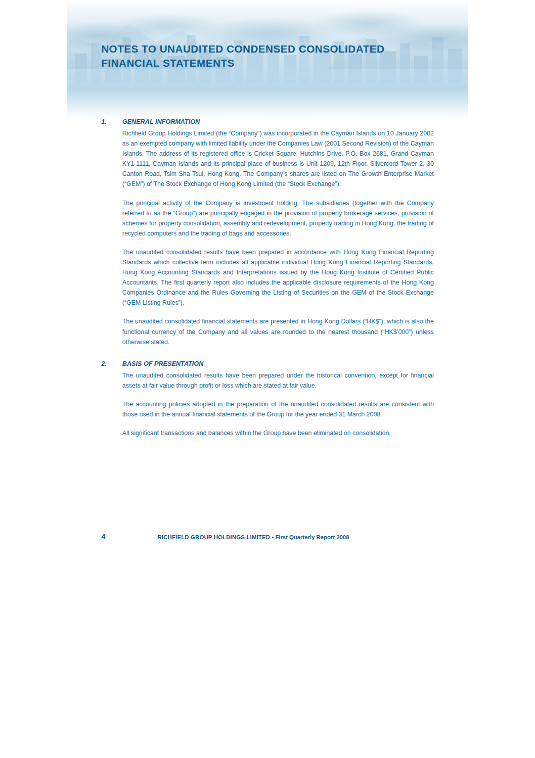Notes to Unaudited Condensed Consolidated Financial Statements
1.
GENERAL INFORMATION
Richfield Group Holdings Limited (the “Company”) was incorporated in the Cayman Islands on 10 January 2002 as an exempted company with limited liability under the Companies Law (2001 Second Revision) of the Cayman Islands. The address of its registered office is Cricket Square, Hutchins Drive, P.O. Box 2681, Grand Cayman KY1-1111, Cayman Islands and its principal place of business is Unit 1209, 12th Floor, Silvercord Tower 2, 30 Canton Road, Tsim Sha Tsui, Hong Kong. The Company’s shares are listed on The Growth Enterprise Market (“GEM”) of The Stock Exchange of Hong Kong Limited (the “Stock Exchange”).
The principal activity of the Company is investment holding. The subsidiaries (together with the Company referred to as the “Group”) are principally engaged in the provision of property brokerage services, provision of schemes for property consolidation, assembly and redevelopment, property trading in Hong Kong, the trading of recycled computers and the trading of bags and accessories.
The unaudited consolidated results have been prepared in accordance with Hong Kong Financial Reporting Standards which collective term includes all applicable individual Hong Kong Financial Reporting Standards, Hong Kong Accounting Standards and Interpretations issued by the Hong Kong Institute of Certified Public Accountants. The first quarterly report also includes the applicable disclosure requirements of the Hong Kong Companies Ordinance and the Rules Governing the Listing of Securities on the GEM of the Stock Exchange (“GEM Listing Rules”).
The unaudited consolidated financial statements are presented in Hong Kong Dollars (“HK$”), which is also the functional currency of the Company and all values are rounded to the nearest thousand (“HK$’000”) unless otherwise stated.
2.
BASIS OF PRESENTATION
The unaudited consolidated results have been prepared under the historical convention, except for financial assets at fair value through profit or loss which are stated at fair value.
The accounting policies adopted in the preparation of the unaudited consolidated results are consistent with those used in the annual financial statements of the Group for the year ended 31 March 2008.
All significant transactions and balances within the Group have been eliminated on consolidation.
4
RICHFIELD GROUP HOLDINGS LIMITED • First Quarterly Report 2008